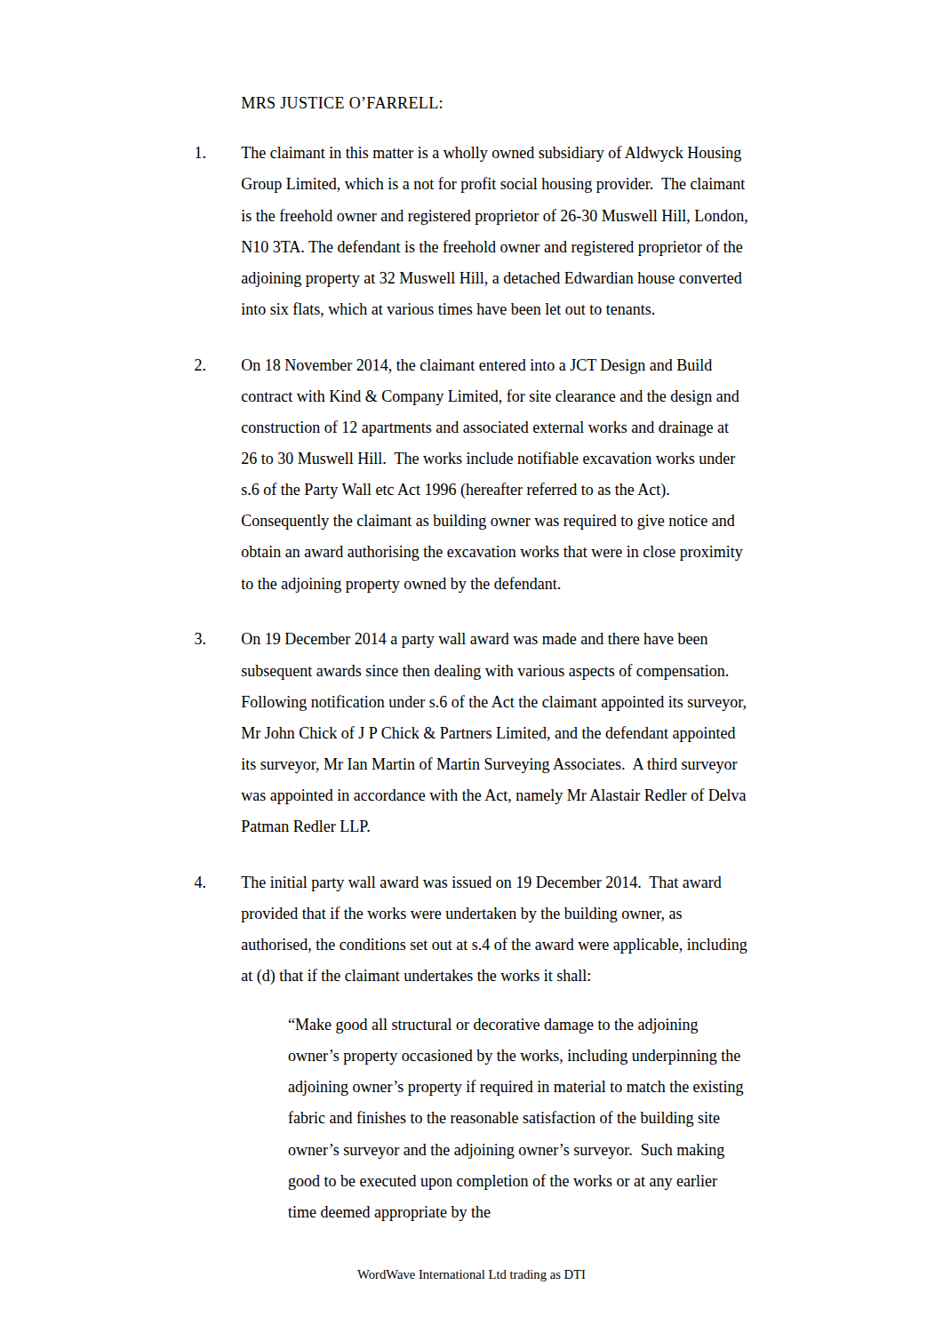MRS JUSTICE O’FARRELL:
The claimant in this matter is a wholly owned subsidiary of Aldwyck Housing Group Limited, which is a not for profit social housing provider. The claimant is the freehold owner and registered proprietor of 26-30 Muswell Hill, London, N10 3TA. The defendant is the freehold owner and registered proprietor of the adjoining property at 32 Muswell Hill, a detached Edwardian house converted into six flats, which at various times have been let out to tenants.
On 18 November 2014, the claimant entered into a JCT Design and Build contract with Kind & Company Limited, for site clearance and the design and construction of 12 apartments and associated external works and drainage at 26 to 30 Muswell Hill. The works include notifiable excavation works under s.6 of the Party Wall etc Act 1996 (hereafter referred to as the Act). Consequently the claimant as building owner was required to give notice and obtain an award authorising the excavation works that were in close proximity to the adjoining property owned by the defendant.
On 19 December 2014 a party wall award was made and there have been subsequent awards since then dealing with various aspects of compensation. Following notification under s.6 of the Act the claimant appointed its surveyor, Mr John Chick of J P Chick & Partners Limited, and the defendant appointed its surveyor, Mr Ian Martin of Martin Surveying Associates. A third surveyor was appointed in accordance with the Act, namely Mr Alastair Redler of Delva Patman Redler LLP.
The initial party wall award was issued on 19 December 2014. That award provided that if the works were undertaken by the building owner, as authorised, the conditions set out at s.4 of the award were applicable, including at (d) that if the claimant undertakes the works it shall:
“Make good all structural or decorative damage to the adjoining owner’s property occasioned by the works, including underpinning the adjoining owner’s property if required in material to match the existing fabric and finishes to the reasonable satisfaction of the building site owner’s surveyor and the adjoining owner’s surveyor. Such making good to be executed upon completion of the works or at any earlier time deemed appropriate by the
WordWave International Ltd trading as DTI